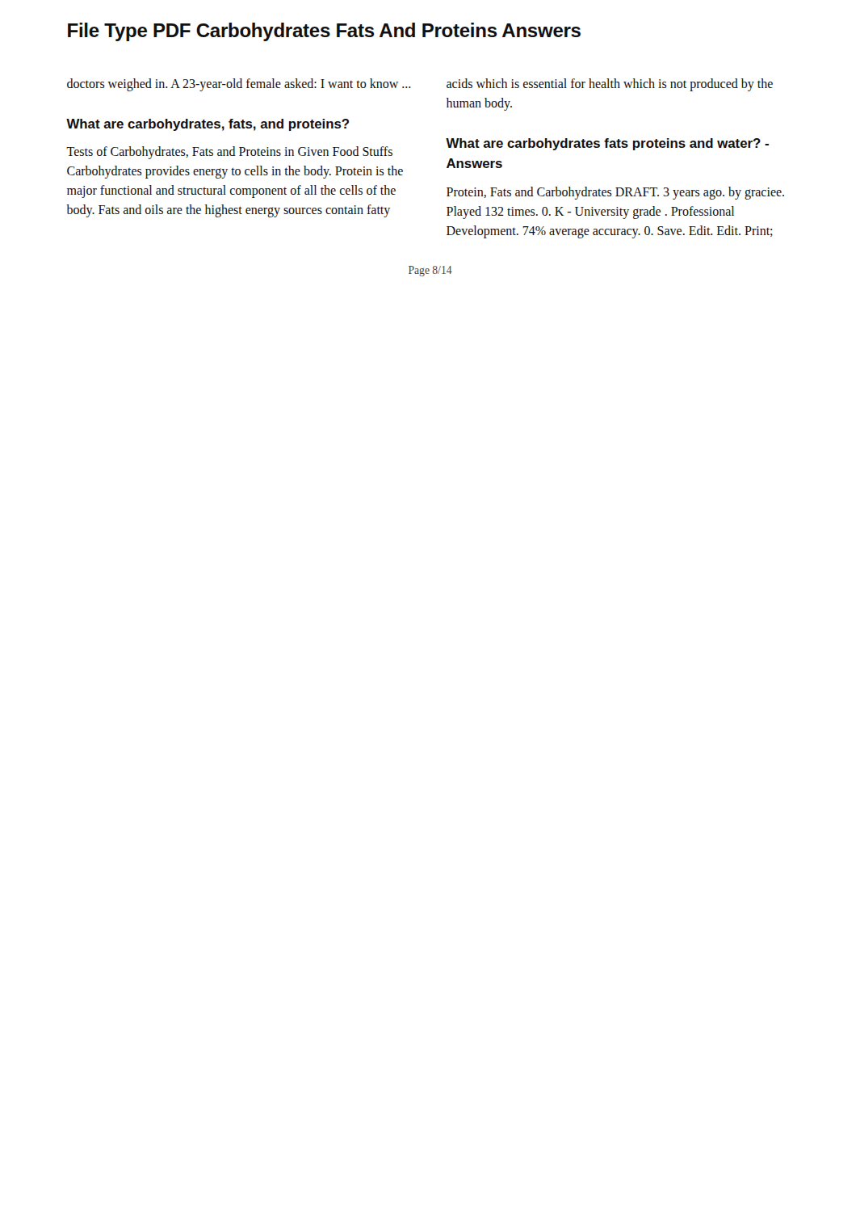File Type PDF Carbohydrates Fats And Proteins Answers
doctors weighed in. A 23-year-old female asked: I want to know ...
What are carbohydrates, fats, and proteins?
Tests of Carbohydrates, Fats and Proteins in Given Food Stuffs Carbohydrates provides energy to cells in the body. Protein is the major functional and structural component of all the cells of the body. Fats and oils are the highest energy sources contain fatty acids which is essential for health which is not produced by the human body.
What are carbohydrates fats proteins and water? - Answers
Protein, Fats and Carbohydrates DRAFT. 3 years ago. by graciee. Played 132 times. 0. K - University grade . Professional Development. 74% average accuracy. 0. Save. Edit. Edit. Print;
Page 8/14